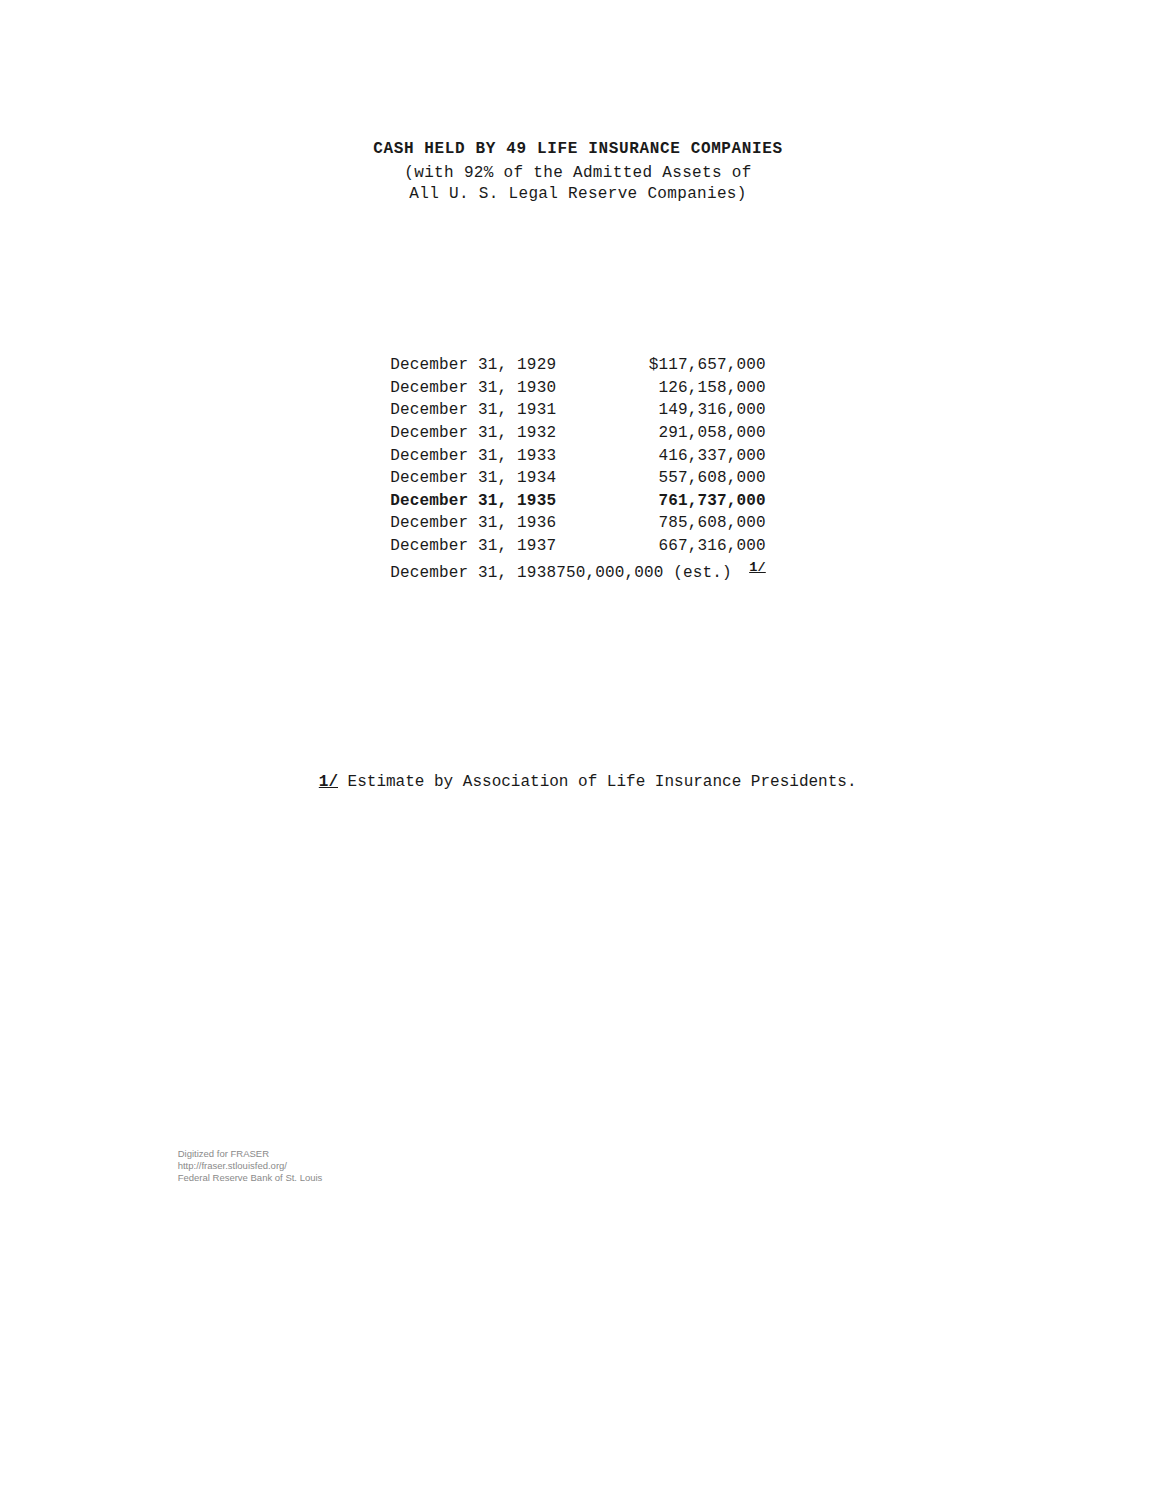CASH HELD BY 49 LIFE INSURANCE COMPANIES
(with 92% of the Admitted Assets of
All U. S. Legal Reserve Companies)
| December 31, 1929 | $117,657,000 |
| December 31, 1930 | 126,158,000 |
| December 31, 1931 | 149,316,000 |
| December 31, 1932 | 291,058,000 |
| December 31, 1933 | 416,337,000 |
| December 31, 1934 | 557,608,000 |
| December 31, 1935 | 761,737,000 |
| December 31, 1936 | 785,608,000 |
| December 31, 1937 | 667,316,000 |
| December 31, 1938 | 750,000,000 (est.) 1/ |
1/ Estimate by Association of Life Insurance Presidents.
Digitized for FRASER
http://fraser.stlouisfed.org/
Federal Reserve Bank of St. Louis